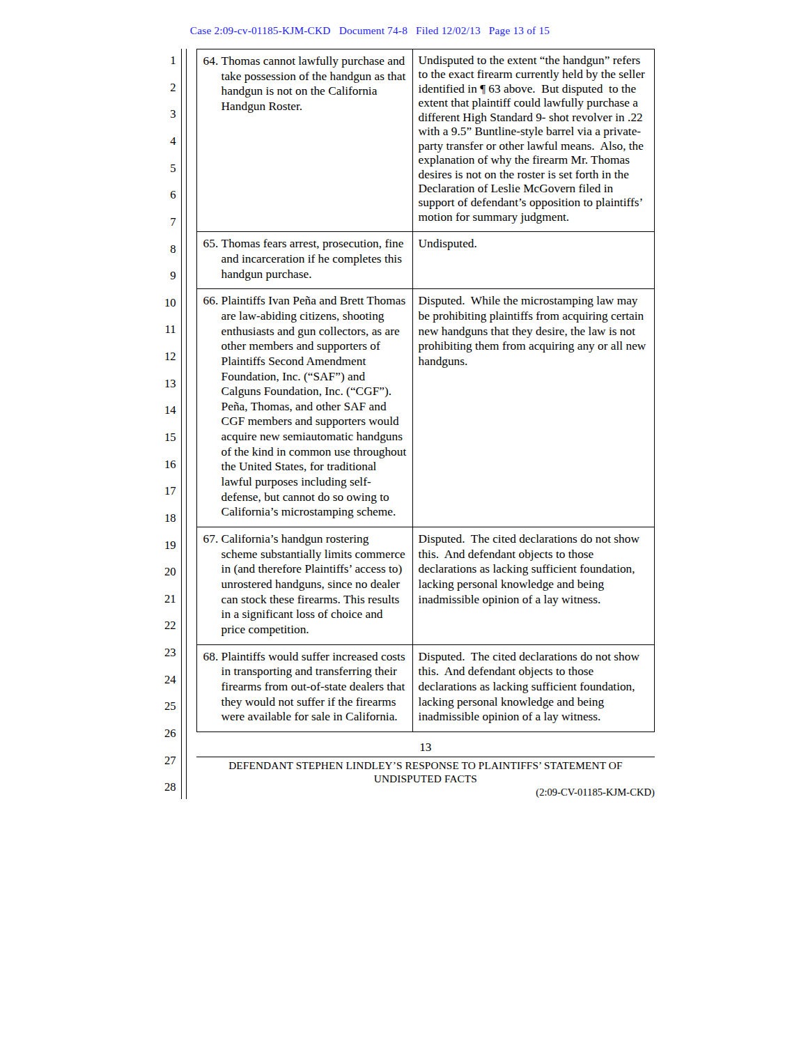Case 2:09-cv-01185-KJM-CKD Document 74-8 Filed 12/02/13 Page 13 of 15
1
2
3
4
5
6
7
8
9
10
11
12
13
14
15
16
17
18
19
20
21
22
23
24
25
26
27
28
| Thomas cannot lawfully purchase and take possession of the handgun as that handgun is not on the California Handgun Roster. | Undisputed to the extent “the handgun” refers to the exact firearm currently held by the seller identified in ¶ 63 above. But disputed to the extent that plaintiff could lawfully purchase a different High Standard 9- shot revolver in .22 with a 9.5” Buntline-style barrel via a private-party transfer or other lawful means. Also, the explanation of why the firearm Mr. Thomas desires is not on the roster is set forth in the Declaration of Leslie McGovern filed in support of defendant’s opposition to plaintiffs’ motion for summary judgment. |
| Thomas fears arrest, prosecution, fine and incarceration if he completes this handgun purchase. | Undisputed. |
| Plaintiffs Ivan Peña and Brett Thomas are law-abiding citizens, shooting enthusiasts and gun collectors, as are other members and supporters of Plaintiffs Second Amendment Foundation, Inc. (“SAF”) and Calguns Foundation, Inc. (“CGF”). Peña, Thomas, and other SAF and CGF members and supporters would acquire new semiautomatic handguns of the kind in common use throughout the United States, for traditional lawful purposes including self-defense, but cannot do so owing to California’s microstamping scheme. | Disputed. While the microstamping law may be prohibiting plaintiffs from acquiring certain new handguns that they desire, the law is not prohibiting them from acquiring any or all new handguns. |
| California’s handgun rostering scheme substantially limits commerce in (and therefore Plaintiffs’ access to) unrostered handguns, since no dealer can stock these firearms. This results in a significant loss of choice and price competition. | Disputed. The cited declarations do not show this. And defendant objects to those declarations as lacking sufficient foundation, lacking personal knowledge and being inadmissible opinion of a lay witness. |
| Plaintiffs would suffer increased costs in transporting and transferring their firearms from out-of-state dealers that they would not suffer if the firearms were available for sale in California. | Disputed. The cited declarations do not show this. And defendant objects to those declarations as lacking sufficient foundation, lacking personal knowledge and being inadmissible opinion of a lay witness. |
13
DEFENDANT STEPHEN LINDLEY’S RESPONSE TO PLAINTIFFS’ STATEMENT OF UNDISPUTED FACTS
(2:09-CV-01185-KJM-CKD)